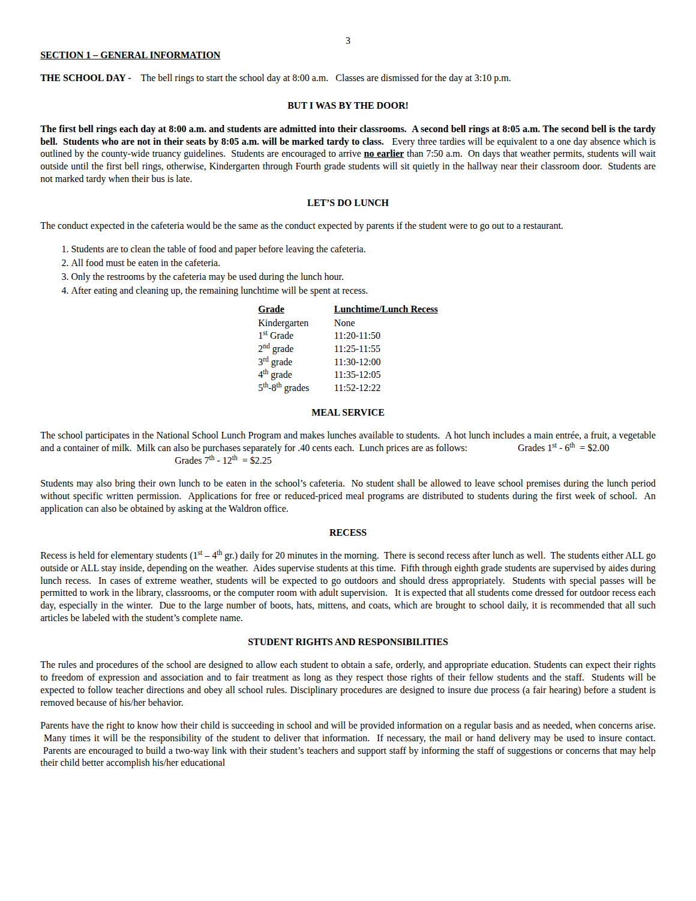3
SECTION 1 – GENERAL INFORMATION
THE SCHOOL DAY - The bell rings to start the school day at 8:00 a.m. Classes are dismissed for the day at 3:10 p.m.
BUT I WAS BY THE DOOR!
The first bell rings each day at 8:00 a.m. and students are admitted into their classrooms. A second bell rings at 8:05 a.m. The second bell is the tardy bell. Students who are not in their seats by 8:05 a.m. will be marked tardy to class. Every three tardies will be equivalent to a one day absence which is outlined by the county-wide truancy guidelines. Students are encouraged to arrive no earlier than 7:50 a.m. On days that weather permits, students will wait outside until the first bell rings, otherwise, Kindergarten through Fourth grade students will sit quietly in the hallway near their classroom door. Students are not marked tardy when their bus is late.
LET’S DO LUNCH
The conduct expected in the cafeteria would be the same as the conduct expected by parents if the student were to go out to a restaurant.
Students are to clean the table of food and paper before leaving the cafeteria.
All food must be eaten in the cafeteria.
Only the restrooms by the cafeteria may be used during the lunch hour.
After eating and cleaning up, the remaining lunchtime will be spent at recess.
| Grade | Lunchtime/Lunch Recess |
| --- | --- |
| Kindergarten | None |
| 1 st Grade | 11:20-11:50 |
| 2 nd grade | 11:25-11:55 |
| 3 rd grade | 11:30-12:00 |
| 4 th grade | 11:35-12:05 |
| 5 th -8 th grades | 11:52-12:22 |
MEAL SERVICE
The school participates in the National School Lunch Program and makes lunches available to students. A hot lunch includes a main entrée, a fruit, a vegetable and a container of milk. Milk can also be purchases separately for .40 cents each. Lunch prices are as follows: Grades 1st - 6th = $2.00
Grades 7th - 12th = $2.25
Students may also bring their own lunch to be eaten in the school’s cafeteria. No student shall be allowed to leave school premises during the lunch period without specific written permission. Applications for free or reduced-priced meal programs are distributed to students during the first week of school. An application can also be obtained by asking at the Waldron office.
RECESS
Recess is held for elementary students (1st – 4th gr.) daily for 20 minutes in the morning. There is second recess after lunch as well. The students either ALL go outside or ALL stay inside, depending on the weather. Aides supervise students at this time. Fifth through eighth grade students are supervised by aides during lunch recess. In cases of extreme weather, students will be expected to go outdoors and should dress appropriately. Students with special passes will be permitted to work in the library, classrooms, or the computer room with adult supervision. It is expected that all students come dressed for outdoor recess each day, especially in the winter. Due to the large number of boots, hats, mittens, and coats, which are brought to school daily, it is recommended that all such articles be labeled with the student’s complete name.
STUDENT RIGHTS AND RESPONSIBILITIES
The rules and procedures of the school are designed to allow each student to obtain a safe, orderly, and appropriate education. Students can expect their rights to freedom of expression and association and to fair treatment as long as they respect those rights of their fellow students and the staff. Students will be expected to follow teacher directions and obey all school rules. Disciplinary procedures are designed to insure due process (a fair hearing) before a student is removed because of his/her behavior.
Parents have the right to know how their child is succeeding in school and will be provided information on a regular basis and as needed, when concerns arise. Many times it will be the responsibility of the student to deliver that information. If necessary, the mail or hand delivery may be used to insure contact. Parents are encouraged to build a two-way link with their student’s teachers and support staff by informing the staff of suggestions or concerns that may help their child better accomplish his/her educational